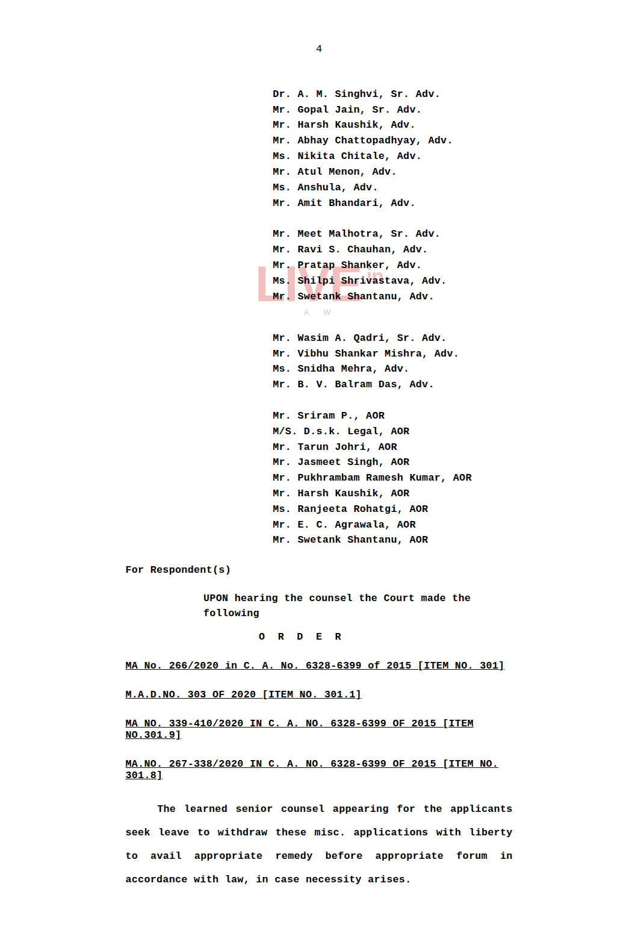LIVE.in
A W
4
Dr. A. M. Singhvi, Sr. Adv.
Mr. Gopal Jain, Sr. Adv.
Mr. Harsh Kaushik, Adv.
Mr. Abhay Chattopadhyay, Adv.
Ms. Nikita Chitale, Adv.
Mr. Atul Menon, Adv.
Ms. Anshula, Adv.
Mr. Amit Bhandari, Adv.
Mr. Meet Malhotra, Sr. Adv.
Mr. Ravi S. Chauhan, Adv.
Mr. Pratap Shanker, Adv.
Ms. Shilpi Shrivastava, Adv.
Mr. Swetank Shantanu, Adv.
Mr. Wasim A. Qadri, Sr. Adv.
Mr. Vibhu Shankar Mishra, Adv.
Ms. Snidha Mehra, Adv.
Mr. B. V. Balram Das, Adv.
Mr. Sriram P., AOR
M/S. D.s.k. Legal, AOR
Mr. Tarun Johri, AOR
Mr. Jasmeet Singh, AOR
Mr. Pukhrambam Ramesh Kumar, AOR
Mr. Harsh Kaushik, AOR
Ms. Ranjeeta Rohatgi, AOR
Mr. E. C. Agrawala, AOR
Mr. Swetank Shantanu, AOR
For Respondent(s)
UPON hearing the counsel the Court made the following
O R D E R
MA No. 266/2020 in C. A. No. 6328-6399 of 2015 [ITEM NO. 301]
M.A.D.NO. 303 OF 2020 [ITEM NO. 301.1]
MA NO. 339-410/2020 IN C. A. NO. 6328-6399 OF 2015 [ITEM NO.301.9]
MA.NO. 267-338/2020 IN C. A. NO. 6328-6399 OF 2015 [ITEM NO. 301.8]
The learned senior counsel appearing for the applicants seek leave to withdraw these misc. applications with liberty to avail appropriate remedy before appropriate forum in accordance with law, in case necessity arises.